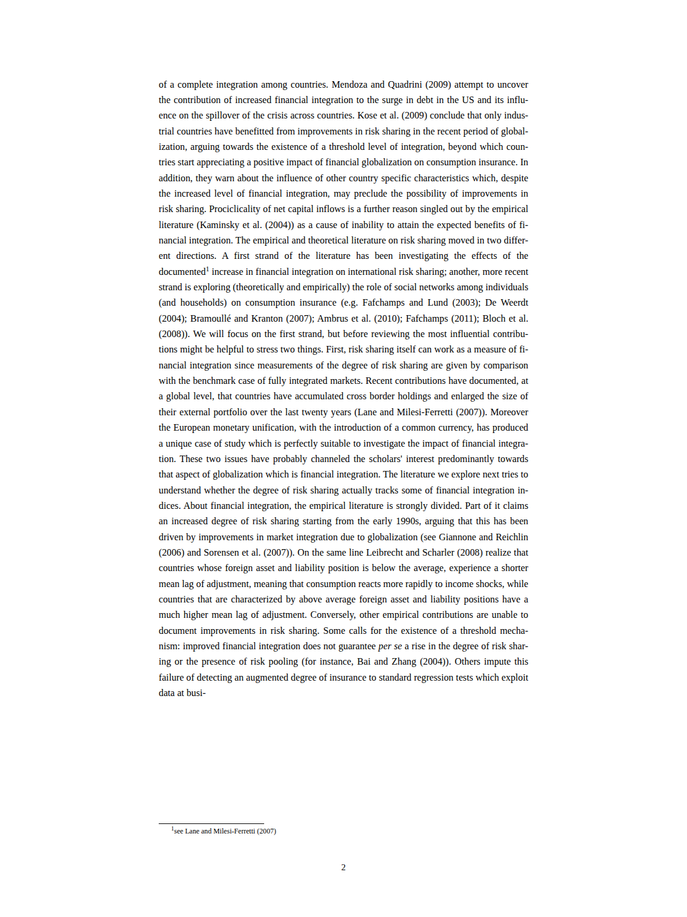of a complete integration among countries. Mendoza and Quadrini (2009) attempt to uncover the contribution of increased financial integration to the surge in debt in the US and its influence on the spillover of the crisis across countries. Kose et al. (2009) conclude that only industrial countries have benefitted from improvements in risk sharing in the recent period of globalization, arguing towards the existence of a threshold level of integration, beyond which countries start appreciating a positive impact of financial globalization on consumption insurance. In addition, they warn about the influence of other country specific characteristics which, despite the increased level of financial integration, may preclude the possibility of improvements in risk sharing. Prociclicality of net capital inflows is a further reason singled out by the empirical literature (Kaminsky et al. (2004)) as a cause of inability to attain the expected benefits of financial integration. The empirical and theoretical literature on risk sharing moved in two different directions. A first strand of the literature has been investigating the effects of the documented1 increase in financial integration on international risk sharing; another, more recent strand is exploring (theoretically and empirically) the role of social networks among individuals (and households) on consumption insurance (e.g. Fafchamps and Lund (2003); De Weerdt (2004); Bramoullé and Kranton (2007); Ambrus et al. (2010); Fafchamps (2011); Bloch et al. (2008)). We will focus on the first strand, but before reviewing the most influential contributions might be helpful to stress two things. First, risk sharing itself can work as a measure of financial integration since measurements of the degree of risk sharing are given by comparison with the benchmark case of fully integrated markets. Recent contributions have documented, at a global level, that countries have accumulated cross border holdings and enlarged the size of their external portfolio over the last twenty years (Lane and Milesi-Ferretti (2007)). Moreover the European monetary unification, with the introduction of a common currency, has produced a unique case of study which is perfectly suitable to investigate the impact of financial integration. These two issues have probably channeled the scholars' interest predominantly towards that aspect of globalization which is financial integration. The literature we explore next tries to understand whether the degree of risk sharing actually tracks some of financial integration indices. About financial integration, the empirical literature is strongly divided. Part of it claims an increased degree of risk sharing starting from the early 1990s, arguing that this has been driven by improvements in market integration due to globalization (see Giannone and Reichlin (2006) and Sorensen et al. (2007)). On the same line Leibrecht and Scharler (2008) realize that countries whose foreign asset and liability position is below the average, experience a shorter mean lag of adjustment, meaning that consumption reacts more rapidly to income shocks, while countries that are characterized by above average foreign asset and liability positions have a much higher mean lag of adjustment. Conversely, other empirical contributions are unable to document improvements in risk sharing. Some calls for the existence of a threshold mechanism: improved financial integration does not guarantee per se a rise in the degree of risk sharing or the presence of risk pooling (for instance, Bai and Zhang (2004)). Others impute this failure of detecting an augmented degree of insurance to standard regression tests which exploit data at busi-
1see Lane and Milesi-Ferretti (2007)
2